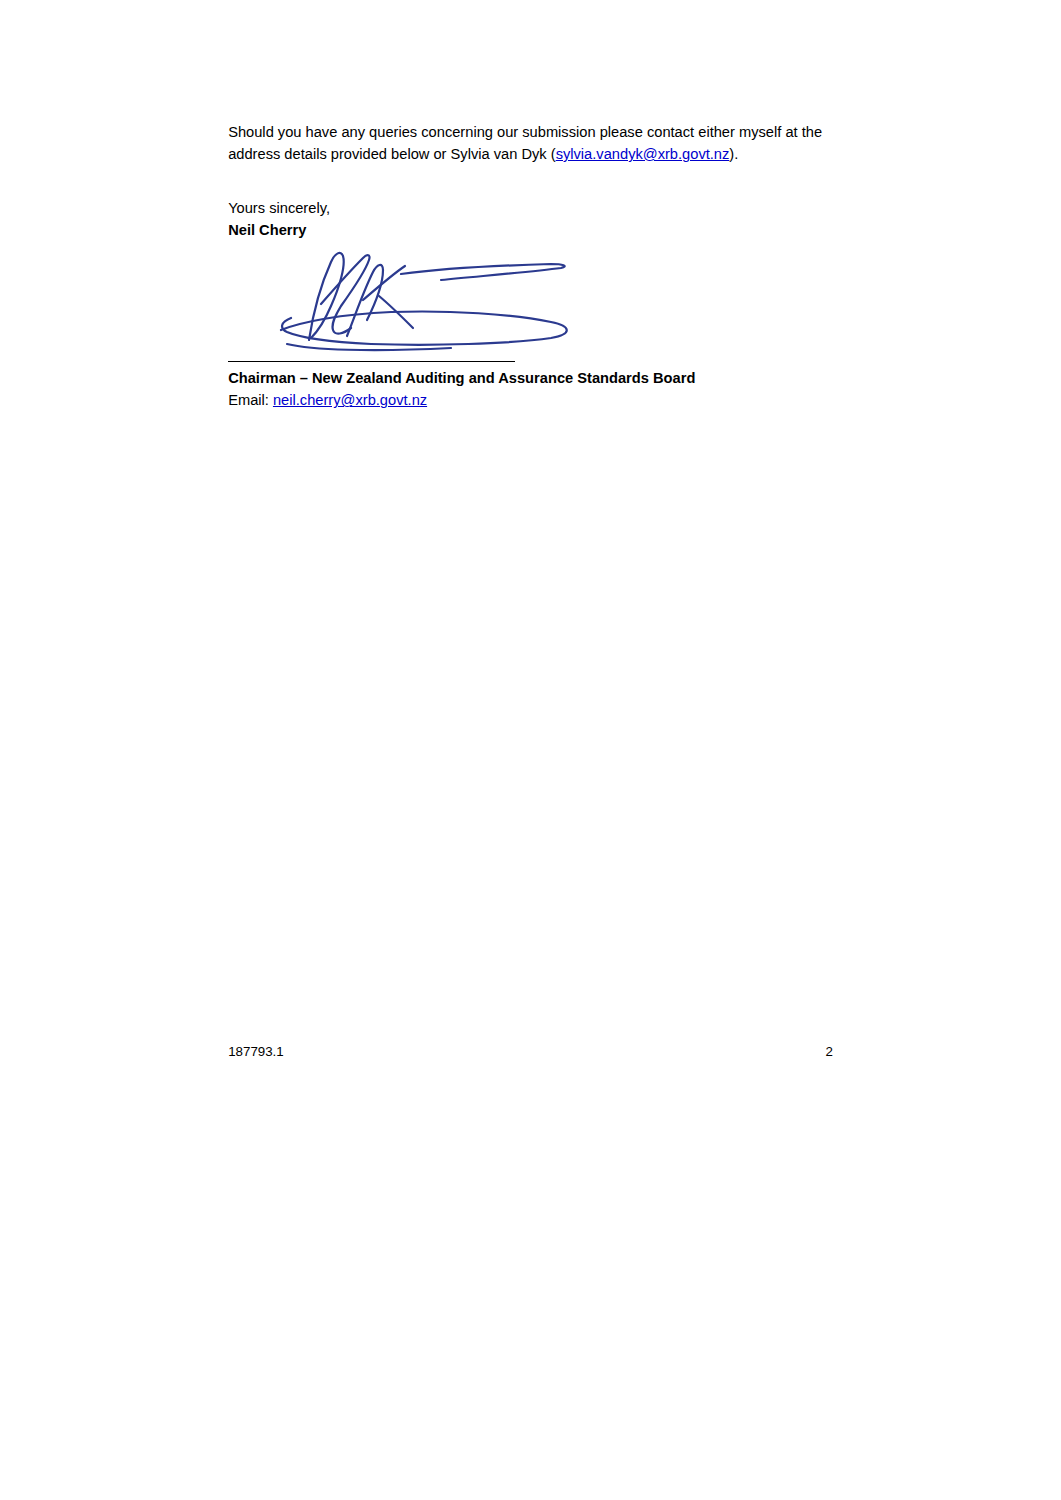Should you have any queries concerning our submission please contact either myself at the address details provided below or Sylvia van Dyk (sylvia.vandyk@xrb.govt.nz).
Yours sincerely,
Neil Cherry
Chairman – New Zealand Auditing and Assurance Standards Board
Email: neil.cherry@xrb.govt.nz
187793.1 2